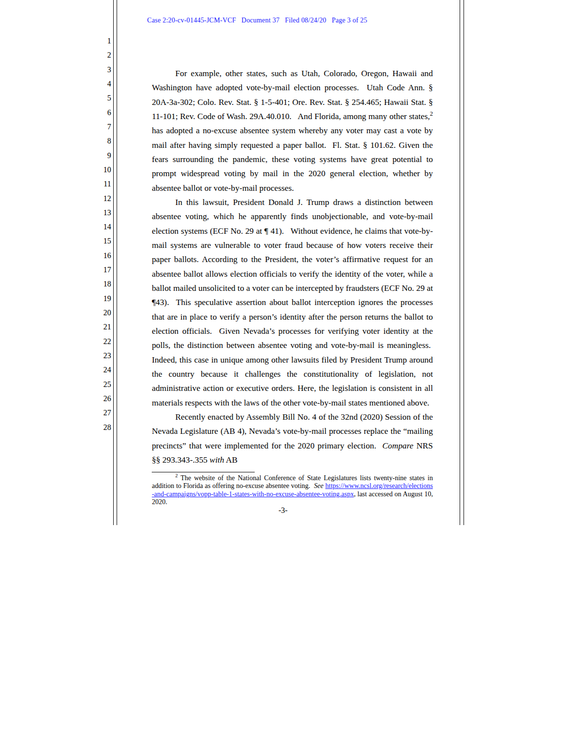Case 2:20-cv-01445-JCM-VCF Document 37 Filed 08/24/20 Page 3 of 25
1
2
3
4
5
6
7
8
9
10
11
12
13
14
15
16
17
18
19
20
21
22
23
24
25
26
27
28
For example, other states, such as Utah, Colorado, Oregon, Hawaii and Washington have adopted vote-by-mail election processes. Utah Code Ann. § 20A-3a-302; Colo. Rev. Stat. § 1-5-401; Ore. Rev. Stat. § 254.465; Hawaii Stat. § 11-101; Rev. Code of Wash. 29A.40.010. And Florida, among many other states,2 has adopted a no-excuse absentee system whereby any voter may cast a vote by mail after having simply requested a paper ballot. Fl. Stat. § 101.62. Given the fears surrounding the pandemic, these voting systems have great potential to prompt widespread voting by mail in the 2020 general election, whether by absentee ballot or vote-by-mail processes.
In this lawsuit, President Donald J. Trump draws a distinction between absentee voting, which he apparently finds unobjectionable, and vote-by-mail election systems (ECF No. 29 at ¶ 41). Without evidence, he claims that vote-by-mail systems are vulnerable to voter fraud because of how voters receive their paper ballots. According to the President, the voter’s affirmative request for an absentee ballot allows election officials to verify the identity of the voter, while a ballot mailed unsolicited to a voter can be intercepted by fraudsters (ECF No. 29 at ¶43). This speculative assertion about ballot interception ignores the processes that are in place to verify a person’s identity after the person returns the ballot to election officials. Given Nevada’s processes for verifying voter identity at the polls, the distinction between absentee voting and vote-by-mail is meaningless. Indeed, this case in unique among other lawsuits filed by President Trump around the country because it challenges the constitutionality of legislation, not administrative action or executive orders. Here, the legislation is consistent in all materials respects with the laws of the other vote-by-mail states mentioned above.
Recently enacted by Assembly Bill No. 4 of the 32nd (2020) Session of the Nevada Legislature (AB 4), Nevada’s vote-by-mail processes replace the “mailing precincts” that were implemented for the 2020 primary election. Compare NRS §§ 293.343-.355 with AB
2 The website of the National Conference of State Legislatures lists twenty-nine states in addition to Florida as offering no-excuse absentee voting. See https://www.ncsl.org/research/elections-and-campaigns/vopp-table-1-states-with-no-excuse-absentee-voting.aspx, last accessed on August 10, 2020.
-3-